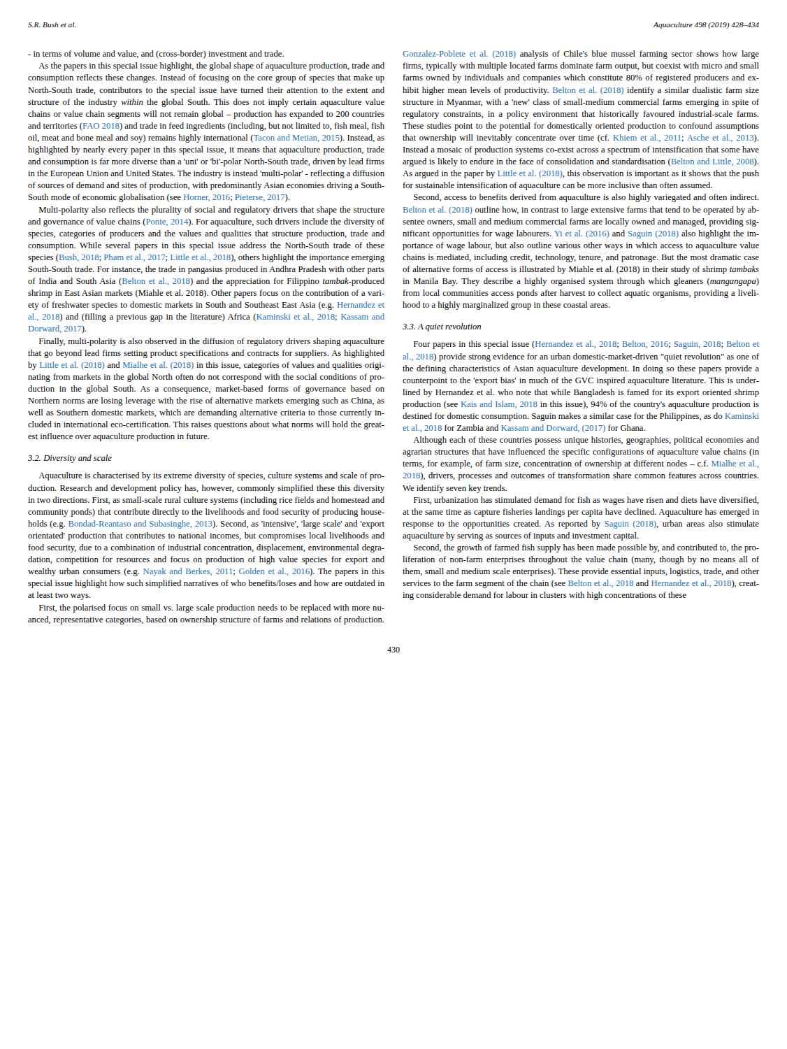S.R. Bush et al.
Aquaculture 498 (2019) 428–434
- in terms of volume and value, and (cross-border) investment and trade.
As the papers in this special issue highlight, the global shape of aquaculture production, trade and consumption reflects these changes. Instead of focusing on the core group of species that make up North-South trade, contributors to the special issue have turned their attention to the extent and structure of the industry within the global South. This does not imply certain aquaculture value chains or value chain segments will not remain global – production has expanded to 200 countries and territories (FAO 2018) and trade in feed ingredients (including, but not limited to, fish meal, fish oil, meat and bone meal and soy) remains highly international (Tacon and Metian, 2015). Instead, as highlighted by nearly every paper in this special issue, it means that aquaculture production, trade and consumption is far more diverse than a 'uni' or 'bi'-polar North-South trade, driven by lead firms in the European Union and United States. The industry is instead 'multi-polar' - reflecting a diffusion of sources of demand and sites of production, with predominantly Asian economies driving a South-South mode of economic globalisation (see Horner, 2016; Pieterse, 2017).
Multi-polarity also reflects the plurality of social and regulatory drivers that shape the structure and governance of value chains (Ponte, 2014). For aquaculture, such drivers include the diversity of species, categories of producers and the values and qualities that structure production, trade and consumption. While several papers in this special issue address the North-South trade of these species (Bush, 2018; Pham et al., 2017; Little et al., 2018), others highlight the importance emerging South-South trade. For instance, the trade in pangasius produced in Andhra Pradesh with other parts of India and South Asia (Belton et al., 2018) and the appreciation for Filippino tambak-produced shrimp in East Asian markets (Miahle et al. 2018). Other papers focus on the contribution of a variety of freshwater species to domestic markets in South and Southeast East Asia (e.g. Hernandez et al., 2018) and (filling a previous gap in the literature) Africa (Kaminski et al., 2018; Kassam and Dorward, 2017).
Finally, multi-polarity is also observed in the diffusion of regulatory drivers shaping aquaculture that go beyond lead firms setting product specifications and contracts for suppliers. As highlighted by Little et al. (2018) and Mialhe et al. (2018) in this issue, categories of values and qualities originating from markets in the global North often do not correspond with the social conditions of production in the global South. As a consequence, market-based forms of governance based on Northern norms are losing leverage with the rise of alternative markets emerging such as China, as well as Southern domestic markets, which are demanding alternative criteria to those currently included in international eco-certification. This raises questions about what norms will hold the greatest influence over aquaculture production in future.
3.2. Diversity and scale
Aquaculture is characterised by its extreme diversity of species, culture systems and scale of production. Research and development policy has, however, commonly simplified these this diversity in two directions. First, as small-scale rural culture systems (including rice fields and homestead and community ponds) that contribute directly to the livelihoods and food security of producing households (e.g. Bondad-Reantaso and Subasinghe, 2013). Second, as 'intensive', 'large scale' and 'export orientated' production that contributes to national incomes, but compromises local livelihoods and food security, due to a combination of industrial concentration, displacement, environmental degradation, competition for resources and focus on production of high value species for export and wealthy urban consumers (e.g. Nayak and Berkes, 2011; Golden et al., 2016). The papers in this special issue highlight how such simplified narratives of who benefits/loses and how are outdated in at least two ways.
First, the polarised focus on small vs. large scale production needs to be replaced with more nuanced, representative categories, based on ownership structure of farms and relations of production. Gonzalez-Poblete et al. (2018) analysis of Chile's blue mussel farming sector shows how large firms, typically with multiple located farms dominate farm output, but coexist with micro and small farms owned by individuals and companies which constitute 80% of registered producers and exhibit higher mean levels of productivity. Belton et al. (2018) identify a similar dualistic farm size structure in Myanmar, with a 'new' class of small-medium commercial farms emerging in spite of regulatory constraints, in a policy environment that historically favoured industrial-scale farms. These studies point to the potential for domestically oriented production to confound assumptions that ownership will inevitably concentrate over time (cf. Khiem et al., 2011; Asche et al., 2013). Instead a mosaic of production systems co-exist across a spectrum of intensification that some have argued is likely to endure in the face of consolidation and standardisation (Belton and Little, 2008). As argued in the paper by Little et al. (2018), this observation is important as it shows that the push for sustainable intensification of aquaculture can be more inclusive than often assumed.
Second, access to benefits derived from aquaculture is also highly variegated and often indirect. Belton et al. (2018) outline how, in contrast to large extensive farms that tend to be operated by absentee owners, small and medium commercial farms are locally owned and managed, providing significant opportunities for wage labourers. Yi et al. (2016) and Saguin (2018) also highlight the importance of wage labour, but also outline various other ways in which access to aquaculture value chains is mediated, including credit, technology, tenure, and patronage. But the most dramatic case of alternative forms of access is illustrated by Miahle et al. (2018) in their study of shrimp tambaks in Manila Bay. They describe a highly organised system through which gleaners (mangangapa) from local communities access ponds after harvest to collect aquatic organisms, providing a livelihood to a highly marginalized group in these coastal areas.
3.3. A quiet revolution
Four papers in this special issue (Hernandez et al., 2018; Belton, 2016; Saguin, 2018; Belton et al., 2018) provide strong evidence for an urban domestic-market-driven "quiet revolution" as one of the defining characteristics of Asian aquaculture development. In doing so these papers provide a counterpoint to the 'export bias' in much of the GVC inspired aquaculture literature. This is underlined by Hernandez et al. who note that while Bangladesh is famed for its export oriented shrimp production (see Kais and Islam, 2018 in this issue), 94% of the country's aquaculture production is destined for domestic consumption. Saguin makes a similar case for the Philippines, as do Kaminski et al., 2018 for Zambia and Kassam and Dorward, (2017) for Ghana.
Although each of these countries possess unique histories, geographies, political economies and agrarian structures that have influenced the specific configurations of aquaculture value chains (in terms, for example, of farm size, concentration of ownership at different nodes – c.f. Mialhe et al., 2018), drivers, processes and outcomes of transformation share common features across countries. We identify seven key trends.
First, urbanization has stimulated demand for fish as wages have risen and diets have diversified, at the same time as capture fisheries landings per capita have declined. Aquaculture has emerged in response to the opportunities created. As reported by Saguin (2018), urban areas also stimulate aquaculture by serving as sources of inputs and investment capital.
Second, the growth of farmed fish supply has been made possible by, and contributed to, the proliferation of non-farm enterprises throughout the value chain (many, though by no means all of them, small and medium scale enterprises). These provide essential inputs, logistics, trade, and other services to the farm segment of the chain (see Belton et al., 2018 and Hernandez et al., 2018), creating considerable demand for labour in clusters with high concentrations of these
430